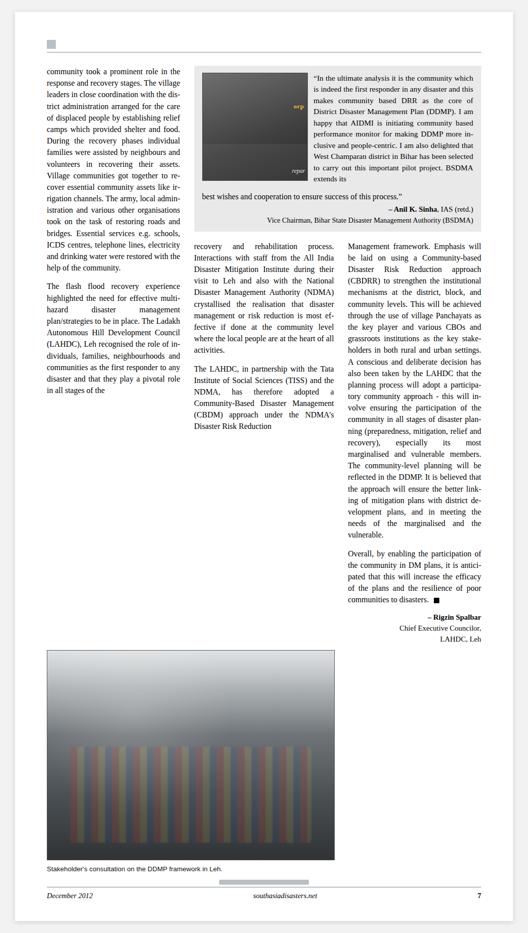community took a prominent role in the response and recovery stages. The village leaders in close coordination with the district administration arranged for the care of displaced people by establishing relief camps which provided shelter and food. During the recovery phases individual families were assisted by neighbours and volunteers in recovering their assets. Village communities got together to recover essential community assets like irrigation channels. The army, local administration and various other organisations took on the task of restoring roads and bridges. Essential services e.g. schools, ICDS centres, telephone lines, electricity and drinking water were restored with the help of the community.
The flash flood recovery experience highlighted the need for effective multi-hazard disaster management plan/strategies to be in place. The Ladakh Autonomous Hill Development Council (LAHDC), Leh recognised the role of individuals, families, neighbourhoods and communities as the first responder to any disaster and that they play a pivotal role in all stages of the
orp
repar
“In the ultimate analysis it is the community which is indeed the first responder in any disaster and this makes community based DRR as the core of District Disaster Management Plan (DDMP). I am happy that AIDMI is initiating community based performance monitor for making DDMP more inclusive and people-centric. I am also delighted that West Champaran district in Bihar has been selected to carry out this important pilot project. BSDMA extends its
best wishes and cooperation to ensure success of this process.”
– Anil K. Sinha, IAS (retd.)
Vice Chairman, Bihar State Disaster Management Authority (BSDMA)
recovery and rehabilitation process. Interactions with staff from the All India Disaster Mitigation Institute during their visit to Leh and also with the National Disaster Management Authority (NDMA) crystallised the realisation that disaster management or risk reduction is most effective if done at the community level where the local people are at the heart of all activities.
The LAHDC, in partnership with the Tata Institute of Social Sciences (TISS) and the NDMA, has therefore adopted a Community-Based Disaster Management (CBDM) approach under the NDMA's Disaster Risk Reduction
Management framework. Emphasis will be laid on using a Community-based Disaster Risk Reduction approach (CBDRR) to strengthen the institutional mechanisms at the district, block, and community levels. This will be achieved through the use of village Panchayats as the key player and various CBOs and grassroots institutions as the key stakeholders in both rural and urban settings. A conscious and deliberate decision has also been taken by the LAHDC that the planning process will adopt a participatory community approach - this will involve ensuring the participation of the community in all stages of disaster planning (preparedness, mitigation, relief and recovery), especially its most marginalised and vulnerable members. The community-level planning will be reflected in the DDMP. It is believed that the approach will ensure the better linking of mitigation plans with district development plans, and in meeting the needs of the marginalised and the vulnerable.
Overall, by enabling the participation of the community in DM plans, it is anticipated that this will increase the efficacy of the plans and the resilience of poor communities to disasters.
– Rigzin Spalbar
Chief Executive Councilor,
LAHDC, Leh
Stakeholder's consultation on the DDMP framework in Leh.
December 2012
southasiadisasters.net
7